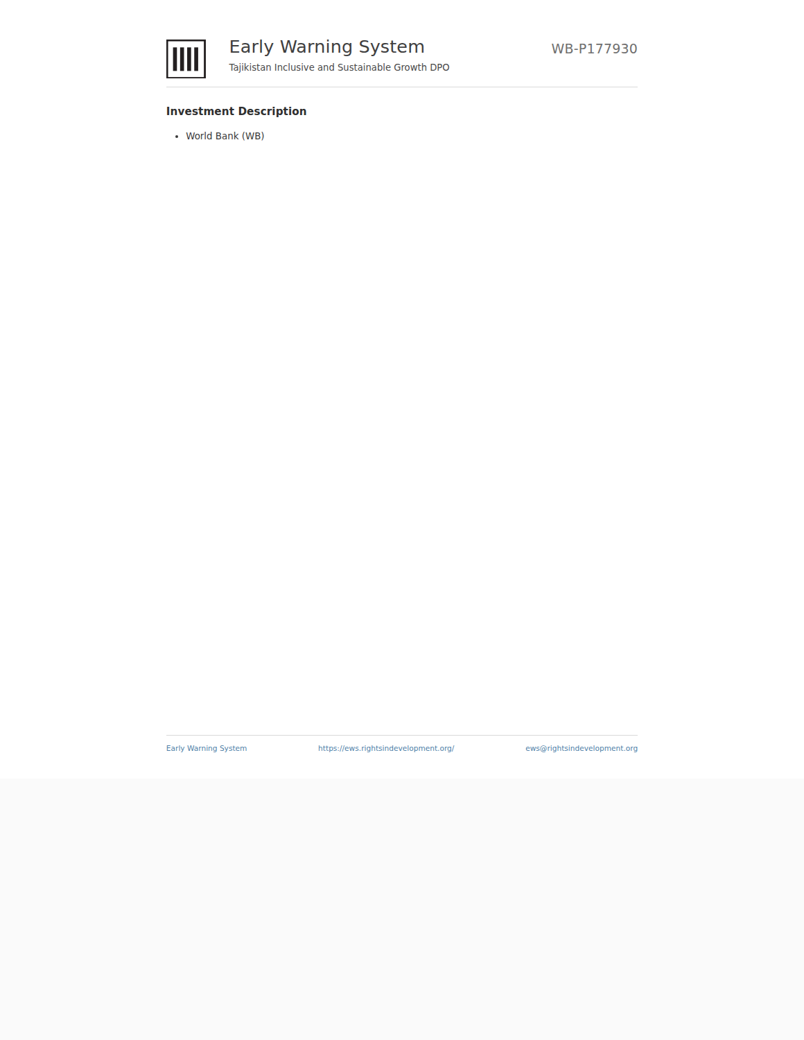Early Warning System
Tajikistan Inclusive and Sustainable Growth DPO
WB-P177930
Investment Description
World Bank (WB)
Early Warning System
https://ews.rightsindevelopment.org/
ews@rightsindevelopment.org